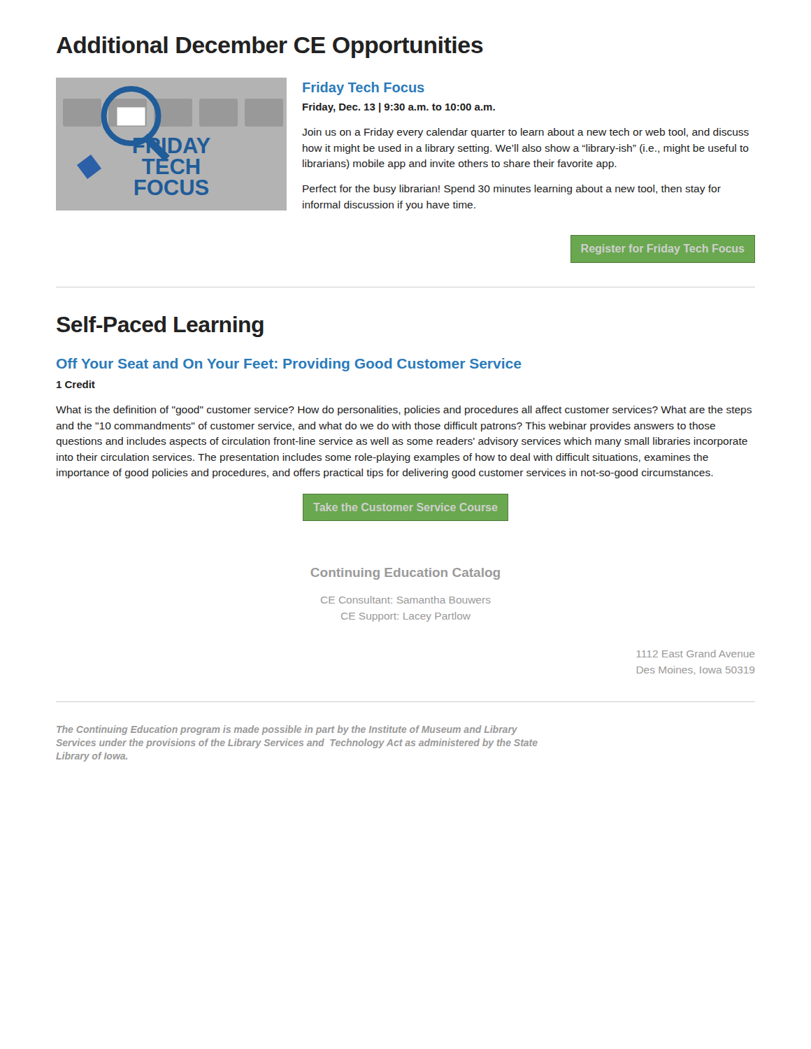Additional December CE Opportunities
Friday Tech Focus
Friday, Dec. 13 | 9:30 a.m. to 10:00 a.m.
Join us on a Friday every calendar quarter to learn about a new tech or web tool, and discuss how it might be used in a library setting. We’ll also show a “library-ish” (i.e., might be useful to librarians) mobile app and invite others to share their favorite app.
Perfect for the busy librarian! Spend 30 minutes learning about a new tool, then stay for informal discussion if you have time.
Register for Friday Tech Focus
Self-Paced Learning
Off Your Seat and On Your Feet: Providing Good Customer Service
1 Credit
What is the definition of "good" customer service? How do personalities, policies and procedures all affect customer services? What are the steps and the "10 commandments" of customer service, and what do we do with those difficult patrons? This webinar provides answers to those questions and includes aspects of circulation front-line service as well as some readers' advisory services which many small libraries incorporate into their circulation services. The presentation includes some role-playing examples of how to deal with difficult situations, examines the importance of good policies and procedures, and offers practical tips for delivering good customer services in not-so-good circumstances.
Take the Customer Service Course
Continuing Education Catalog
CE Consultant: Samantha Bouwers
CE Support: Lacey Partlow
1112 East Grand Avenue
Des Moines, Iowa 50319
The Continuing Education program is made possible in part by the Institute of Museum and Library Services under the provisions of the Library Services and Technology Act as administered by the State Library of Iowa.